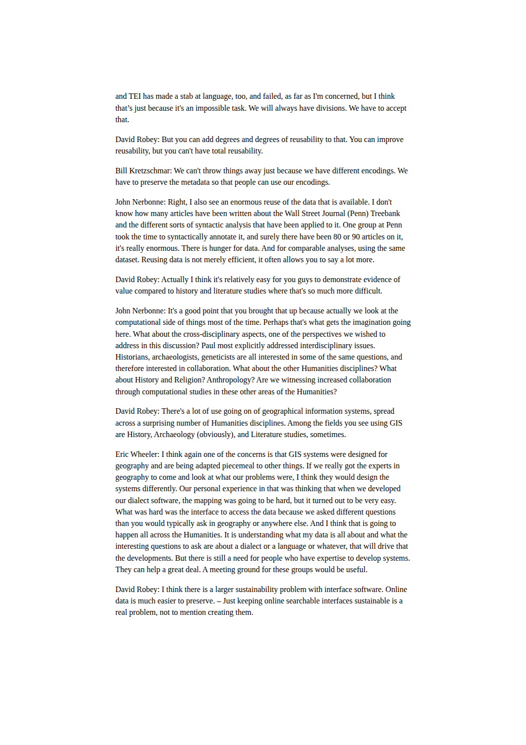and TEI has made a stab at language, too, and failed, as far as I'm concerned, but I think that’s just because it's an impossible task. We will always have divisions. We have to accept that.
David Robey: But you can add degrees and degrees of reusability to that. You can improve reusability, but you can't have total reusability.
Bill Kretzschmar: We can't throw things away just because we have different encodings. We have to preserve the metadata so that people can use our encodings.
John Nerbonne: Right, I also see an enormous reuse of the data that is available. I don't know how many articles have been written about the Wall Street Journal (Penn) Treebank and the different sorts of syntactic analysis that have been applied to it. One group at Penn took the time to syntactically annotate it, and surely there have been 80 or 90 articles on it, it's really enormous. There is hunger for data. And for comparable analyses, using the same dataset. Reusing data is not merely efficient, it often allows you to say a lot more.
David Robey: Actually I think it's relatively easy for you guys to demonstrate evidence of value compared to history and literature studies where that's so much more difficult.
John Nerbonne: It's a good point that you brought that up because actually we look at the computational side of things most of the time. Perhaps that's what gets the imagination going here. What about the cross-disciplinary aspects, one of the perspectives we wished to address in this discussion? Paul most explicitly addressed interdisciplinary issues. Historians, archaeologists, geneticists are all interested in some of the same questions, and therefore interested in collaboration. What about the other Humanities disciplines? What about History and Religion? Anthropology? Are we witnessing increased collaboration through computational studies in these other areas of the Humanities?
David Robey: There's a lot of use going on of geographical information systems, spread across a surprising number of Humanities disciplines. Among the fields you see using GIS are History, Archaeology (obviously), and Literature studies, sometimes.
Eric Wheeler: I think again one of the concerns is that GIS systems were designed for geography and are being adapted piecemeal to other things. If we really got the experts in geography to come and look at what our problems were, I think they would design the systems differently. Our personal experience in that was thinking that when we developed our dialect software, the mapping was going to be hard, but it turned out to be very easy. What was hard was the interface to access the data because we asked different questions than you would typically ask in geography or anywhere else. And I think that is going to happen all across the Humanities. It is understanding what my data is all about and what the interesting questions to ask are about a dialect or a language or whatever, that will drive that the developments. But there is still a need for people who have expertise to develop systems. They can help a great deal. A meeting ground for these groups would be useful.
David Robey: I think there is a larger sustainability problem with interface software. Online data is much easier to preserve. – Just keeping online searchable interfaces sustainable is a real problem, not to mention creating them.